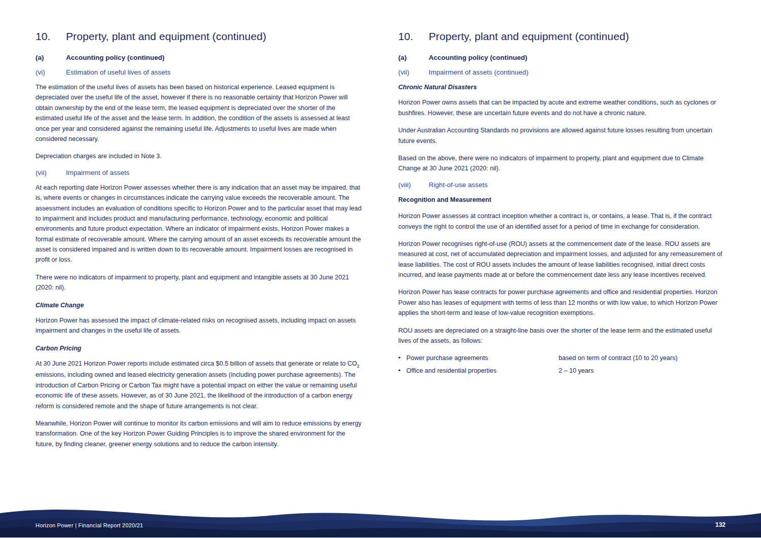10. Property, plant and equipment (continued)
(a) Accounting policy (continued)
(vi) Estimation of useful lives of assets
The estimation of the useful lives of assets has been based on historical experience. Leased equipment is depreciated over the useful life of the asset, however if there is no reasonable certainty that Horizon Power will obtain ownership by the end of the lease term, the leased equipment is depreciated over the shorter of the estimated useful life of the asset and the lease term. In addition, the condition of the assets is assessed at least once per year and considered against the remaining useful life. Adjustments to useful lives are made when considered necessary.
Depreciation charges are included in Note 3.
(vii) Impairment of assets
At each reporting date Horizon Power assesses whether there is any indication that an asset may be impaired, that is, where events or changes in circumstances indicate the carrying value exceeds the recoverable amount. The assessment includes an evaluation of conditions specific to Horizon Power and to the particular asset that may lead to impairment and includes product and manufacturing performance, technology, economic and political environments and future product expectation. Where an indicator of impairment exists, Horizon Power makes a formal estimate of recoverable amount. Where the carrying amount of an asset exceeds its recoverable amount the asset is considered impaired and is written down to its recoverable amount. Impairment losses are recognised in profit or loss.
There were no indicators of impairment to property, plant and equipment and intangible assets at 30 June 2021 (2020: nil).
Climate Change
Horizon Power has assessed the impact of climate-related risks on recognised assets, including impact on assets impairment and changes in the useful life of assets.
Carbon Pricing
At 30 June 2021 Horizon Power reports include estimated circa $0.5 billion of assets that generate or relate to CO2 emissions, including owned and leased electricity generation assets (including power purchase agreements). The introduction of Carbon Pricing or Carbon Tax might have a potential impact on either the value or remaining useful economic life of these assets. However, as of 30 June 2021, the likelihood of the introduction of a carbon energy reform is considered remote and the shape of future arrangements is not clear.
Meanwhile, Horizon Power will continue to monitor its carbon emissions and will aim to reduce emissions by energy transformation. One of the key Horizon Power Guiding Principles is to improve the shared environment for the future, by finding cleaner, greener energy solutions and to reduce the carbon intensity.
10. Property, plant and equipment (continued)
(a) Accounting policy (continued)
(vii) Impairment of assets (continued)
Chronic Natural Disasters
Horizon Power owns assets that can be impacted by acute and extreme weather conditions, such as cyclones or bushfires. However, these are uncertain future events and do not have a chronic nature.
Under Australian Accounting Standards no provisions are allowed against future losses resulting from uncertain future events.
Based on the above, there were no indicators of impairment to property, plant and equipment due to Climate Change at 30 June 2021 (2020: nil).
(viii) Right-of-use assets
Recognition and Measurement
Horizon Power assesses at contract inception whether a contract is, or contains, a lease. That is, if the contract conveys the right to control the use of an identified asset for a period of time in exchange for consideration.
Horizon Power recognises right-of-use (ROU) assets at the commencement date of the lease. ROU assets are measured at cost, net of accumulated depreciation and impairment losses, and adjusted for any remeasurement of lease liabilities. The cost of ROU assets includes the amount of lease liabilities recognised, initial direct costs incurred, and lease payments made at or before the commencement date less any lease incentives received.
Horizon Power has lease contracts for power purchase agreements and office and residential properties. Horizon Power also has leases of equipment with terms of less than 12 months or with low value, to which Horizon Power applies the short-term and lease of low-value recognition exemptions.
ROU assets are depreciated on a straight-line basis over the shorter of the lease term and the estimated useful lives of the assets, as follows:
•Power purchase agreements based on term of contract (10 to 20 years)
•Office and residential properties 2 – 10 years
Horizon Power | Financial Report 2020/21
132